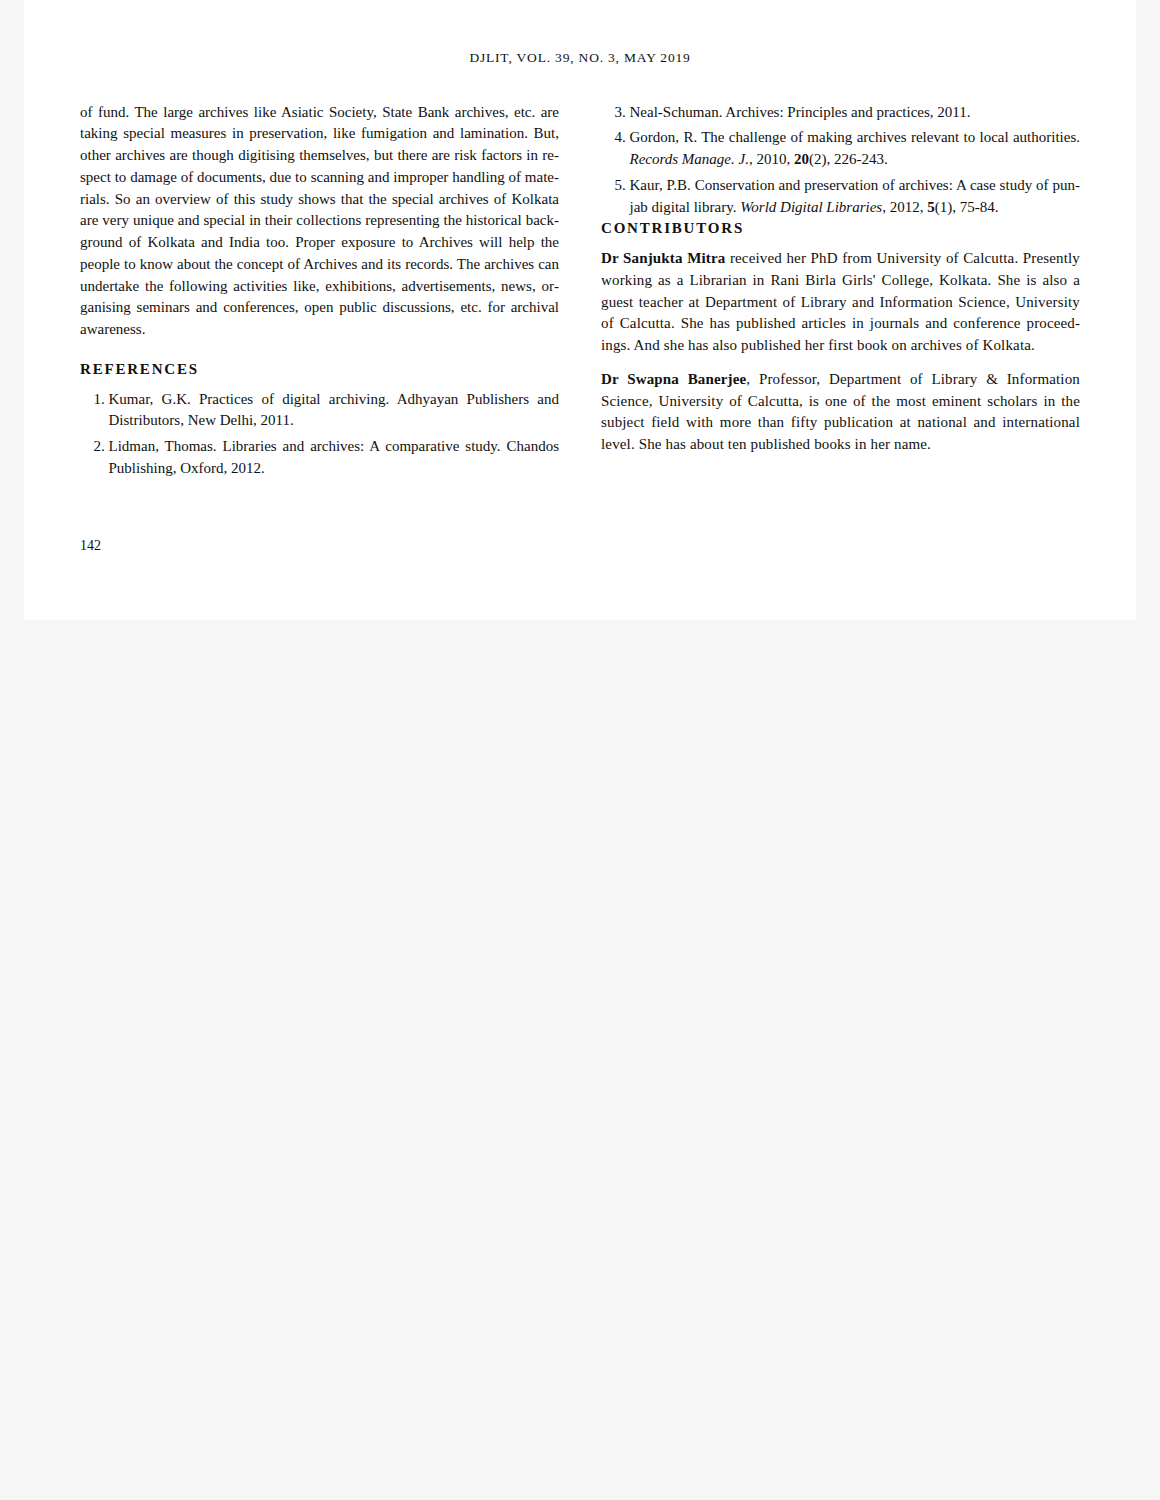DJLIT, VOL. 39, NO. 3, MAY 2019
of fund. The large archives like Asiatic Society, State Bank archives, etc. are taking special measures in preservation, like fumigation and lamination. But, other archives are though digitising themselves, but there are risk factors in respect to damage of documents, due to scanning and improper handling of materials. So an overview of this study shows that the special archives of Kolkata are very unique and special in their collections representing the historical background of Kolkata and India too. Proper exposure to Archives will help the people to know about the concept of Archives and its records. The archives can undertake the following activities like, exhibitions, advertisements, news, organising seminars and conferences, open public discussions, etc. for archival awareness.
References
Kumar, G.K. Practices of digital archiving. Adhyayan Publishers and Distributors, New Delhi, 2011.
Lidman, Thomas. Libraries and archives: A comparative study. Chandos Publishing, Oxford, 2012.
Neal-Schuman. Archives: Principles and practices, 2011.
Gordon, R. The challenge of making archives relevant to local authorities. Records Manage. J., 2010, 20(2), 226-243.
Kaur, P.B. Conservation and preservation of archives: A case study of punjab digital library. World Digital Libraries, 2012, 5(1), 75-84.
Contributors
Dr Sanjukta Mitra received her PhD from University of Calcutta. Presently working as a Librarian in Rani Birla Girls' College, Kolkata. She is also a guest teacher at Department of Library and Information Science, University of Calcutta. She has published articles in journals and conference proceedings. And she has also published her first book on archives of Kolkata.
Dr Swapna Banerjee, Professor, Department of Library & Information Science, University of Calcutta, is one of the most eminent scholars in the subject field with more than fifty publication at national and international level. She has about ten published books in her name.
142